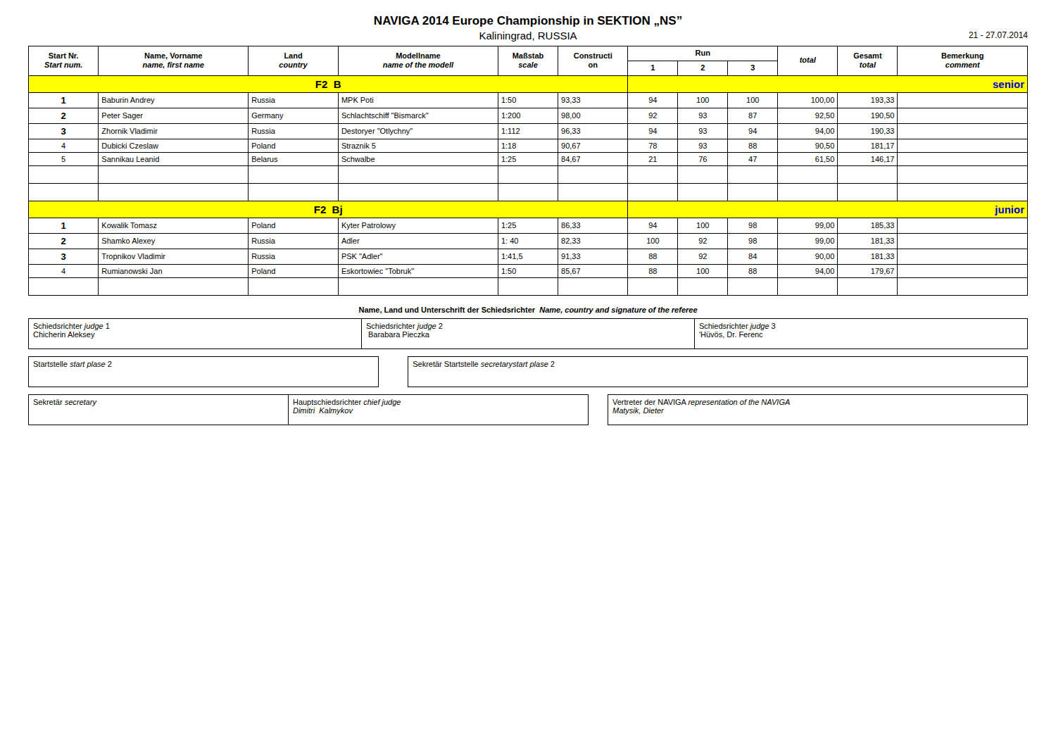NAVIGA 2014 Europe Championship in SEKTION „NS”
Kaliningrad, RUSSIA
21 - 27.07.2014
| F2 B | senior |
| Start Nr. Start num. | Name, Vorname name, first name | Land country | Modellname name of the modell | Maßstab scale | Constructi on | Run | total | Gesamt total | Bemerkung comment |
| 1 | 2 | 3 |
| 1 | Baburin Andrey | Russia | MPK Poti | 1:50 | 93,33 | 94 | 100 | 100 | 100,00 | 193,33 | |
| 2 | Peter Sager | Germany | Schlachtschiff "Bismarck" | 1:200 | 98,00 | 92 | 93 | 87 | 92,50 | 190,50 | |
| 3 | Zhornik Vladimir | Russia | Destoryer "Otlychny" | 1:112 | 96,33 | 94 | 93 | 94 | 94,00 | 190,33 | |
| 4 | Dubicki Czeslaw | Poland | Straznik 5 | 1:18 | 90,67 | 78 | 93 | 88 | 90,50 | 181,17 | |
| 5 | Sannikau Leanid | Belarus | Schwalbe | 1:25 | 84,67 | 21 | 76 | 47 | 61,50 | 146,17 | |
| F2 Bj | junior |
| 1 | Kowalik Tomasz | Poland | Kyter Patrolowy | 1:25 | 86,33 | 94 | 100 | 98 | 99,00 | 185,33 | |
| 2 | Shamko Alexey | Russia | Adler | 1: 40 | 82,33 | 100 | 92 | 98 | 99,00 | 181,33 | |
| 3 | Tropnikov Vladimir | Russia | PSK "Adler" | 1:41,5 | 91,33 | 88 | 92 | 84 | 90,00 | 181,33 | |
| 4 | Rumianowski Jan | Poland | Eskortowiec "Tobruk" | 1:50 | 85,67 | 88 | 100 | 88 | 94,00 | 179,67 | |
Name, Land und Unterschrift der Schiedsrichter Name, country and signature of the referee
| Schiedsrichter judge 1 Chicherin Aleksey | Schiedsrichter judge 2 Barabara Pieczka | Schiedsrichter judge 3 'Hüvös, Dr. Ferenc |
| Startstelle start plase 2 | | Sekretär Startstelle secretarystart plase 2 |
| Sekretär secretary | Hauptschiedsrichter chief judge Dimitri Kalmykov | | Vertreter der NAVIGA representation of the NAVIGA Matysik, Dieter |